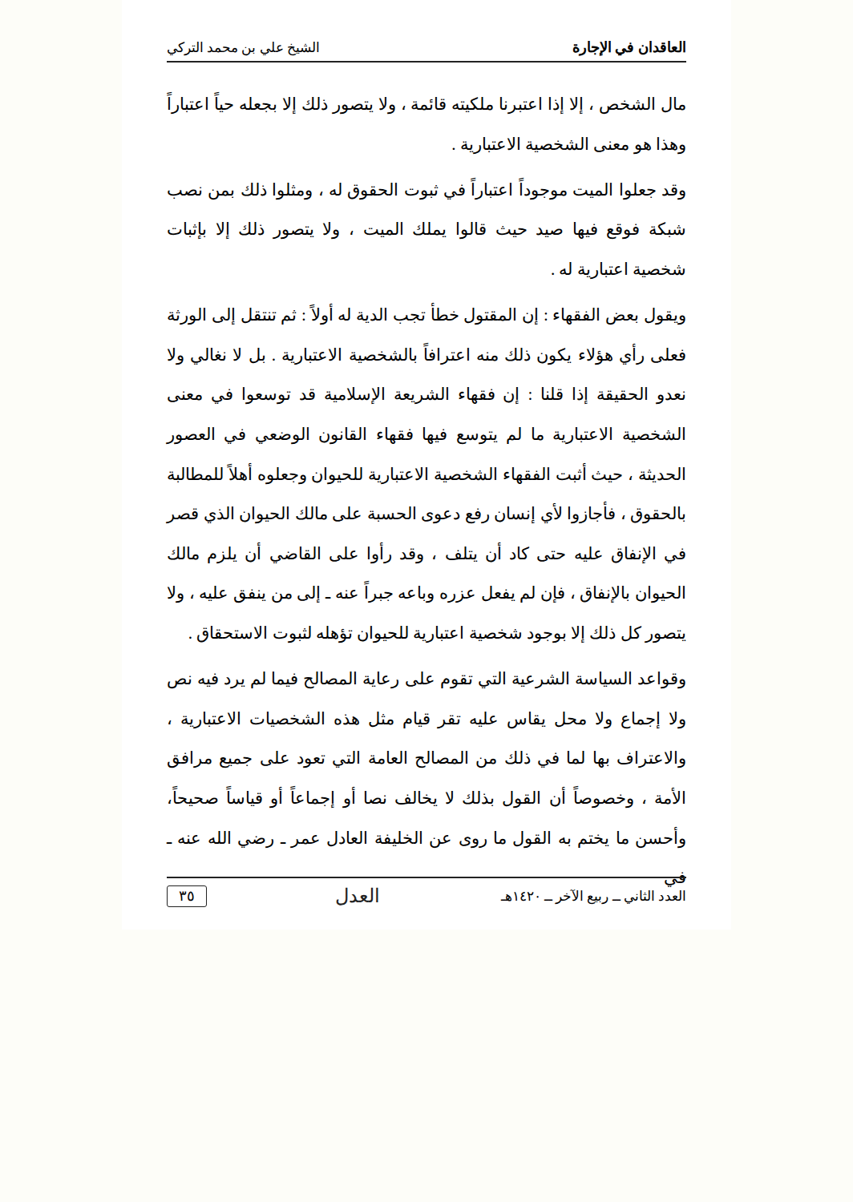العاقدان في الإجارة
الشيخ علي بن محمد التركي
مال الشخص ، إلا إذا اعتبرنا ملكيته قائمة ، ولا يتصور ذلك إلا بجعله حياً اعتباراً وهذا هو معنى الشخصية الاعتبارية .
وقد جعلوا الميت موجوداً اعتباراً في ثبوت الحقوق له ، ومثلوا ذلك بمن نصب شبكة فوقع فيها صيد حيث قالوا يملك الميت ، ولا يتصور ذلك إلا بإثبات شخصية اعتبارية له .
ويقول بعض الفقهاء : إن المقتول خطأ تجب الدية له أولاً : ثم تنتقل إلى الورثة فعلى رأي هؤلاء يكون ذلك منه اعترافاً بالشخصية الاعتبارية . بل لا نغالي ولا نعدو الحقيقة إذا قلنا : إن فقهاء الشريعة الإسلامية قد توسعوا في معنى الشخصية الاعتبارية ما لم يتوسع فيها فقهاء القانون الوضعي في العصور الحديثة ، حيث أثبت الفقهاء الشخصية الاعتبارية للحيوان وجعلوه أهلاً للمطالبة بالحقوق ، فأجازوا لأي إنسان رفع دعوى الحسبة على مالك الحيوان الذي قصر في الإنفاق عليه حتى كاد أن يتلف ، وقد رأوا على القاضي أن يلزم مالك الحيوان بالإنفاق ، فإن لم يفعل عزره وباعه جبراً عنه ـ إلى من ينفق عليه ، ولا يتصور كل ذلك إلا بوجود شخصية اعتبارية للحيوان تؤهله لثبوت الاستحقاق .
وقواعد السياسة الشرعية التي تقوم على رعاية المصالح فيما لم يرد فيه نص ولا إجماع ولا محل يقاس عليه تقر قيام مثل هذه الشخصيات الاعتبارية ، والاعتراف بها لما في ذلك من المصالح العامة التي تعود على جميع مرافق الأمة ، وخصوصاً أن القول بذلك لا يخالف نصا أو إجماعاً أو قياساً صحيحاً، وأحسن ما يختم به القول ما روى عن الخليفة العادل عمر ـ رضي الله عنه ـ في
العدد الثاني ــ ربيع الآخر ــ ١٤٢٠هـ
العدل
٣٥